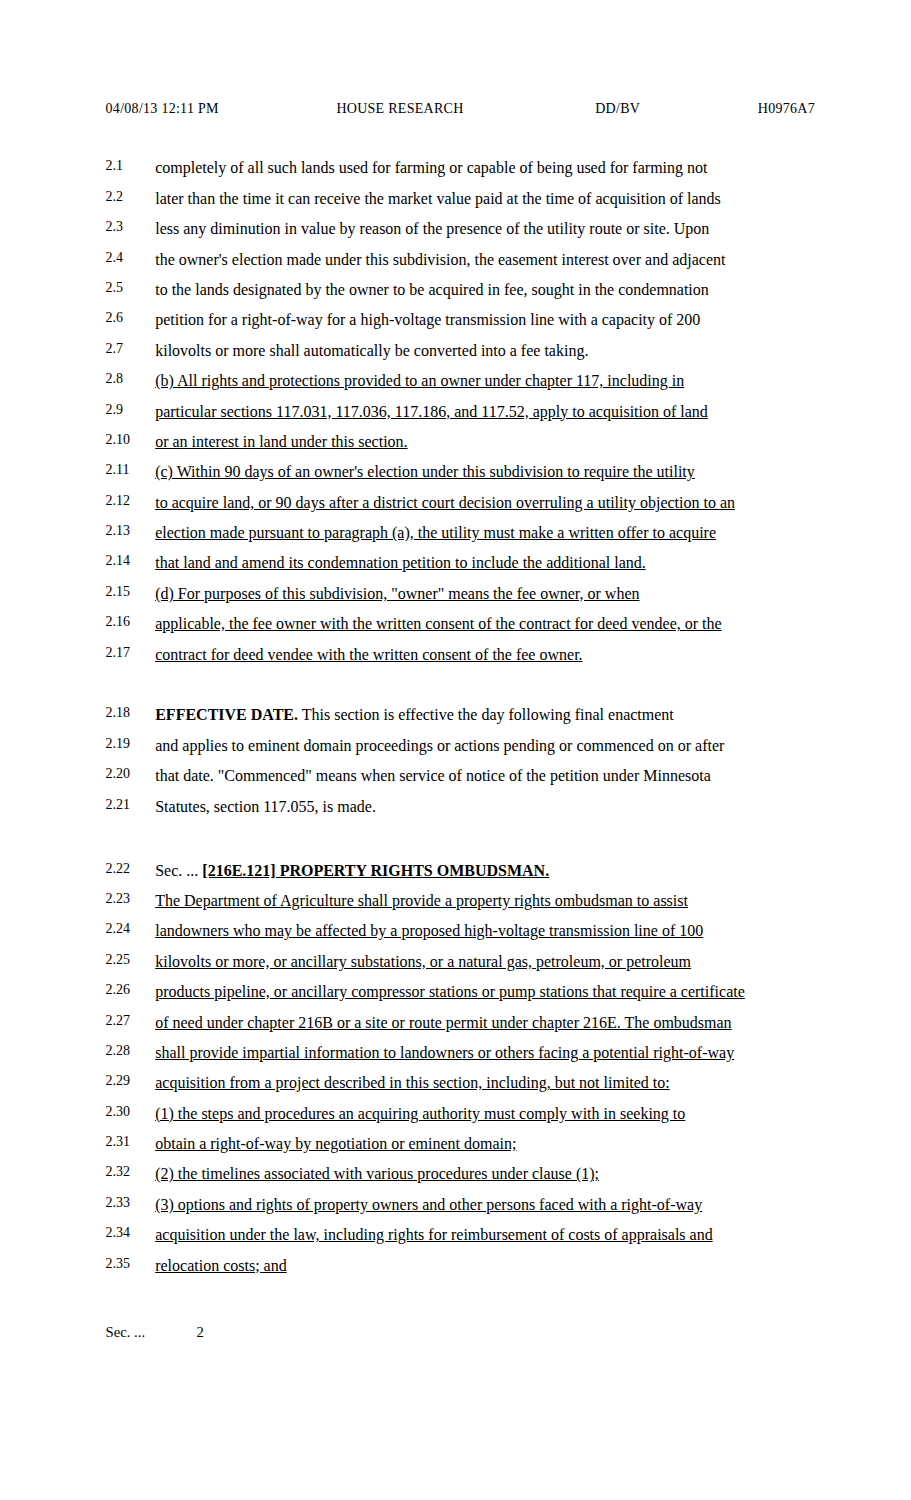04/08/13 12:11 PM HOUSE RESEARCH DD/BV H0976A7
2.1completely of all such lands used for farming or capable of being used for farming not
2.2later than the time it can receive the market value paid at the time of acquisition of lands
2.3less any diminution in value by reason of the presence of the utility route or site. Upon
2.4the owner's election made under this subdivision, the easement interest over and adjacent
2.5to the lands designated by the owner to be acquired in fee, sought in the condemnation
2.6petition for a right-of-way for a high-voltage transmission line with a capacity of 200
2.7kilovolts or more shall automatically be converted into a fee taking.
2.8(b) All rights and protections provided to an owner under chapter 117, including in
2.9 particular sections 117.031, 117.036, 117.186, and 117.52, apply to acquisition of land
2.10 or an interest in land under this section.
2.11(c) Within 90 days of an owner's election under this subdivision to require the utility
2.12 to acquire land, or 90 days after a district court decision overruling a utility objection to an
2.13 election made pursuant to paragraph (a), the utility must make a written offer to acquire
2.14 that land and amend its condemnation petition to include the additional land.
2.15(d) For purposes of this subdivision, "owner" means the fee owner, or when
2.16 applicable, the fee owner with the written consent of the contract for deed vendee, or the
2.17 contract for deed vendee with the written consent of the fee owner.
2.18 EFFECTIVE DATE. This section is effective the day following final enactment
2.19and applies to eminent domain proceedings or actions pending or commenced on or after
2.20that date. "Commenced" means when service of notice of the petition under Minnesota
2.21 Statutes, section 117.055, is made.
2.22 Sec. ... [216E.121] PROPERTY RIGHTS OMBUDSMAN.
2.23 The Department of Agriculture shall provide a property rights ombudsman to assist
2.24 landowners who may be affected by a proposed high-voltage transmission line of 100
2.25 kilovolts or more, or ancillary substations, or a natural gas, petroleum, or petroleum
2.26 products pipeline, or ancillary compressor stations or pump stations that require a certificate
2.27 of need under chapter 216B or a site or route permit under chapter 216E. The ombudsman
2.28 shall provide impartial information to landowners or others facing a potential right-of-way
2.29 acquisition from a project described in this section, including, but not limited to:
2.30(1) the steps and procedures an acquiring authority must comply with in seeking to
2.31 obtain a right-of-way by negotiation or eminent domain;
2.32(2) the timelines associated with various procedures under clause (1);
2.33(3) options and rights of property owners and other persons faced with a right-of-way
2.34 acquisition under the law, including rights for reimbursement of costs of appraisals and
2.35 relocation costs; and
Sec. ... 2